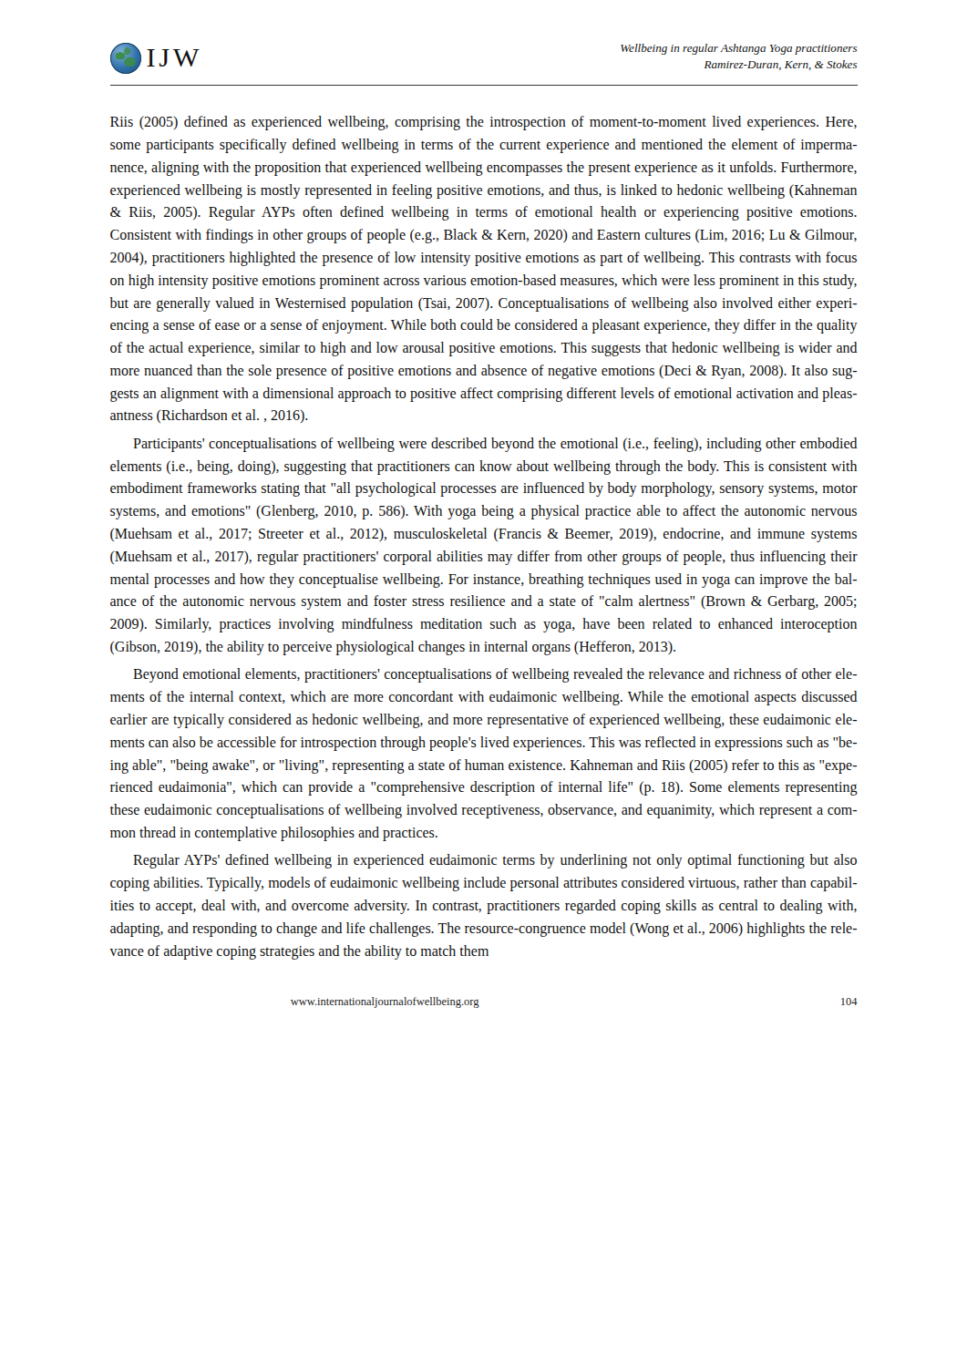IJW
Wellbeing in regular Ashtanga Yoga practitioners
Ramirez-Duran, Kern, & Stokes
Riis (2005) defined as experienced wellbeing, comprising the introspection of moment-to-moment lived experiences. Here, some participants specifically defined wellbeing in terms of the current experience and mentioned the element of impermanence, aligning with the proposition that experienced wellbeing encompasses the present experience as it unfolds. Furthermore, experienced wellbeing is mostly represented in feeling positive emotions, and thus, is linked to hedonic wellbeing (Kahneman & Riis, 2005). Regular AYPs often defined wellbeing in terms of emotional health or experiencing positive emotions. Consistent with findings in other groups of people (e.g., Black & Kern, 2020) and Eastern cultures (Lim, 2016; Lu & Gilmour, 2004), practitioners highlighted the presence of low intensity positive emotions as part of wellbeing. This contrasts with focus on high intensity positive emotions prominent across various emotion-based measures, which were less prominent in this study, but are generally valued in Westernised population (Tsai, 2007). Conceptualisations of wellbeing also involved either experiencing a sense of ease or a sense of enjoyment. While both could be considered a pleasant experience, they differ in the quality of the actual experience, similar to high and low arousal positive emotions. This suggests that hedonic wellbeing is wider and more nuanced than the sole presence of positive emotions and absence of negative emotions (Deci & Ryan, 2008). It also suggests an alignment with a dimensional approach to positive affect comprising different levels of emotional activation and pleasantness (Richardson et al. , 2016).
Participants' conceptualisations of wellbeing were described beyond the emotional (i.e., feeling), including other embodied elements (i.e., being, doing), suggesting that practitioners can know about wellbeing through the body. This is consistent with embodiment frameworks stating that "all psychological processes are influenced by body morphology, sensory systems, motor systems, and emotions" (Glenberg, 2010, p. 586). With yoga being a physical practice able to affect the autonomic nervous (Muehsam et al., 2017; Streeter et al., 2012), musculoskeletal (Francis & Beemer, 2019), endocrine, and immune systems (Muehsam et al., 2017), regular practitioners' corporal abilities may differ from other groups of people, thus influencing their mental processes and how they conceptualise wellbeing. For instance, breathing techniques used in yoga can improve the balance of the autonomic nervous system and foster stress resilience and a state of "calm alertness" (Brown & Gerbarg, 2005; 2009). Similarly, practices involving mindfulness meditation such as yoga, have been related to enhanced interoception (Gibson, 2019), the ability to perceive physiological changes in internal organs (Hefferon, 2013).
Beyond emotional elements, practitioners' conceptualisations of wellbeing revealed the relevance and richness of other elements of the internal context, which are more concordant with eudaimonic wellbeing. While the emotional aspects discussed earlier are typically considered as hedonic wellbeing, and more representative of experienced wellbeing, these eudaimonic elements can also be accessible for introspection through people's lived experiences. This was reflected in expressions such as "being able", "being awake", or "living", representing a state of human existence. Kahneman and Riis (2005) refer to this as "experienced eudaimonia", which can provide a "comprehensive description of internal life" (p. 18). Some elements representing these eudaimonic conceptualisations of wellbeing involved receptiveness, observance, and equanimity, which represent a common thread in contemplative philosophies and practices.
Regular AYPs' defined wellbeing in experienced eudaimonic terms by underlining not only optimal functioning but also coping abilities. Typically, models of eudaimonic wellbeing include personal attributes considered virtuous, rather than capabilities to accept, deal with, and overcome adversity. In contrast, practitioners regarded coping skills as central to dealing with, adapting, and responding to change and life challenges. The resource-congruence model (Wong et al., 2006) highlights the relevance of adaptive coping strategies and the ability to match them
www.internationaljournalofwellbeing.org 104